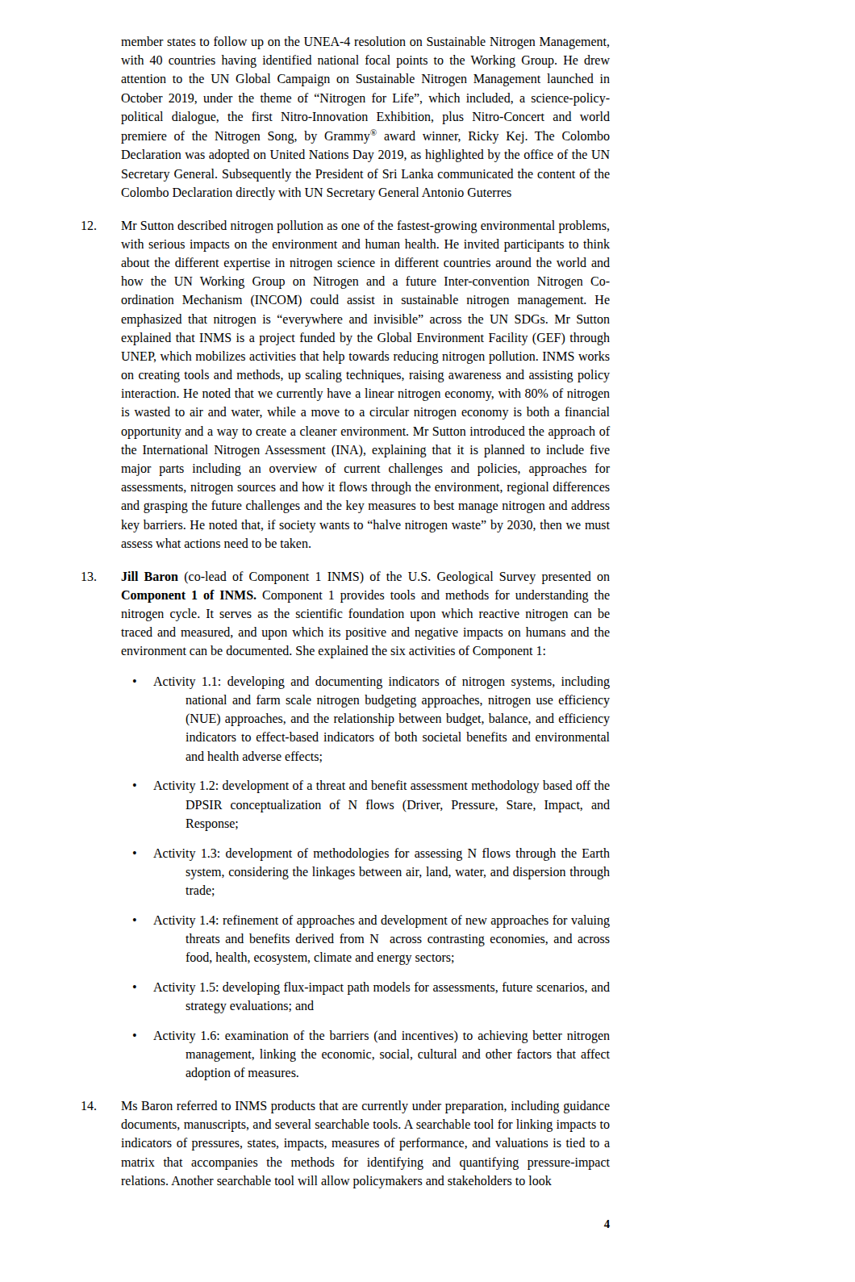member states to follow up on the UNEA-4 resolution on Sustainable Nitrogen Management, with 40 countries having identified national focal points to the Working Group. He drew attention to the UN Global Campaign on Sustainable Nitrogen Management launched in October 2019, under the theme of “Nitrogen for Life”, which included, a science-policy-political dialogue, the first Nitro-Innovation Exhibition, plus Nitro-Concert and world premiere of the Nitrogen Song, by Grammy® award winner, Ricky Kej. The Colombo Declaration was adopted on United Nations Day 2019, as highlighted by the office of the UN Secretary General. Subsequently the President of Sri Lanka communicated the content of the Colombo Declaration directly with UN Secretary General Antonio Guterres
Mr Sutton described nitrogen pollution as one of the fastest-growing environmental problems, with serious impacts on the environment and human health. He invited participants to think about the different expertise in nitrogen science in different countries around the world and how the UN Working Group on Nitrogen and a future Inter-convention Nitrogen Co-ordination Mechanism (INCOM) could assist in sustainable nitrogen management. He emphasized that nitrogen is “everywhere and invisible” across the UN SDGs. Mr Sutton explained that INMS is a project funded by the Global Environment Facility (GEF) through UNEP, which mobilizes activities that help towards reducing nitrogen pollution. INMS works on creating tools and methods, up scaling techniques, raising awareness and assisting policy interaction. He noted that we currently have a linear nitrogen economy, with 80% of nitrogen is wasted to air and water, while a move to a circular nitrogen economy is both a financial opportunity and a way to create a cleaner environment. Mr Sutton introduced the approach of the International Nitrogen Assessment (INA), explaining that it is planned to include five major parts including an overview of current challenges and policies, approaches for assessments, nitrogen sources and how it flows through the environment, regional differences and grasping the future challenges and the key measures to best manage nitrogen and address key barriers. He noted that, if society wants to “halve nitrogen waste” by 2030, then we must assess what actions need to be taken.
Jill Baron (co-lead of Component 1 INMS) of the U.S. Geological Survey presented on Component 1 of INMS. Component 1 provides tools and methods for understanding the nitrogen cycle. It serves as the scientific foundation upon which reactive nitrogen can be traced and measured, and upon which its positive and negative impacts on humans and the environment can be documented. She explained the six activities of Component 1:
Activity 1.1: developing and documenting indicators of nitrogen systems, including national and farm scale nitrogen budgeting approaches, nitrogen use efficiency (NUE) approaches, and the relationship between budget, balance, and efficiency indicators to effect-based indicators of both societal benefits and environmental and health adverse effects;
Activity 1.2: development of a threat and benefit assessment methodology based off the DPSIR conceptualization of N flows (Driver, Pressure, Stare, Impact, and Response;
Activity 1.3: development of methodologies for assessing N flows through the Earth system, considering the linkages between air, land, water, and dispersion through trade;
Activity 1.4: refinement of approaches and development of new approaches for valuing threats and benefits derived from N across contrasting economies, and across food, health, ecosystem, climate and energy sectors;
Activity 1.5: developing flux-impact path models for assessments, future scenarios, and strategy evaluations; and
Activity 1.6: examination of the barriers (and incentives) to achieving better nitrogen management, linking the economic, social, cultural and other factors that affect adoption of measures.
Ms Baron referred to INMS products that are currently under preparation, including guidance documents, manuscripts, and several searchable tools. A searchable tool for linking impacts to indicators of pressures, states, impacts, measures of performance, and valuations is tied to a matrix that accompanies the methods for identifying and quantifying pressure-impact relations. Another searchable tool will allow policymakers and stakeholders to look
4